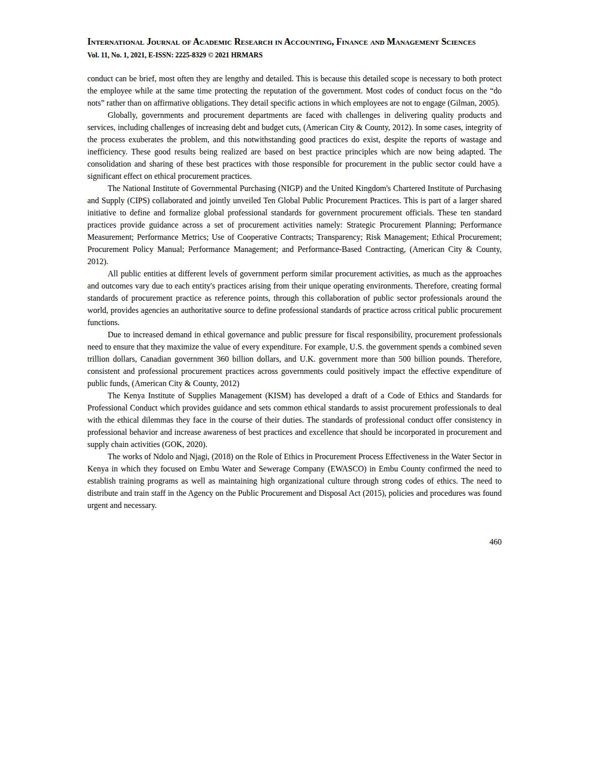International Journal of Academic Research in Accounting, Finance and Management Sciences
Vol. 11, No. 1, 2021, E-ISSN: 2225-8329 © 2021 HRMARS
conduct can be brief, most often they are lengthy and detailed. This is because this detailed scope is necessary to both protect the employee while at the same time protecting the reputation of the government. Most codes of conduct focus on the “do nots” rather than on affirmative obligations. They detail specific actions in which employees are not to engage (Gilman, 2005).
Globally, governments and procurement departments are faced with challenges in delivering quality products and services, including challenges of increasing debt and budget cuts, (American City & County, 2012). In some cases, integrity of the process exuberates the problem, and this notwithstanding good practices do exist, despite the reports of wastage and inefficiency. These good results being realized are based on best practice principles which are now being adapted. The consolidation and sharing of these best practices with those responsible for procurement in the public sector could have a significant effect on ethical procurement practices.
The National Institute of Governmental Purchasing (NIGP) and the United Kingdom's Chartered Institute of Purchasing and Supply (CIPS) collaborated and jointly unveiled Ten Global Public Procurement Practices. This is part of a larger shared initiative to define and formalize global professional standards for government procurement officials. These ten standard practices provide guidance across a set of procurement activities namely: Strategic Procurement Planning; Performance Measurement; Performance Metrics; Use of Cooperative Contracts; Transparency; Risk Management; Ethical Procurement; Procurement Policy Manual; Performance Management; and Performance-Based Contracting, (American City & County, 2012).
All public entities at different levels of government perform similar procurement activities, as much as the approaches and outcomes vary due to each entity's practices arising from their unique operating environments. Therefore, creating formal standards of procurement practice as reference points, through this collaboration of public sector professionals around the world, provides agencies an authoritative source to define professional standards of practice across critical public procurement functions.
Due to increased demand in ethical governance and public pressure for fiscal responsibility, procurement professionals need to ensure that they maximize the value of every expenditure. For example, U.S. the government spends a combined seven trillion dollars, Canadian government 360 billion dollars, and U.K. government more than 500 billion pounds. Therefore, consistent and professional procurement practices across governments could positively impact the effective expenditure of public funds, (American City & County, 2012)
The Kenya Institute of Supplies Management (KISM) has developed a draft of a Code of Ethics and Standards for Professional Conduct which provides guidance and sets common ethical standards to assist procurement professionals to deal with the ethical dilemmas they face in the course of their duties. The standards of professional conduct offer consistency in professional behavior and increase awareness of best practices and excellence that should be incorporated in procurement and supply chain activities (GOK, 2020).
The works of Ndolo and Njagi, (2018) on the Role of Ethics in Procurement Process Effectiveness in the Water Sector in Kenya in which they focused on Embu Water and Sewerage Company (EWASCO) in Embu County confirmed the need to establish training programs as well as maintaining high organizational culture through strong codes of ethics. The need to distribute and train staff in the Agency on the Public Procurement and Disposal Act (2015), policies and procedures was found urgent and necessary.
460